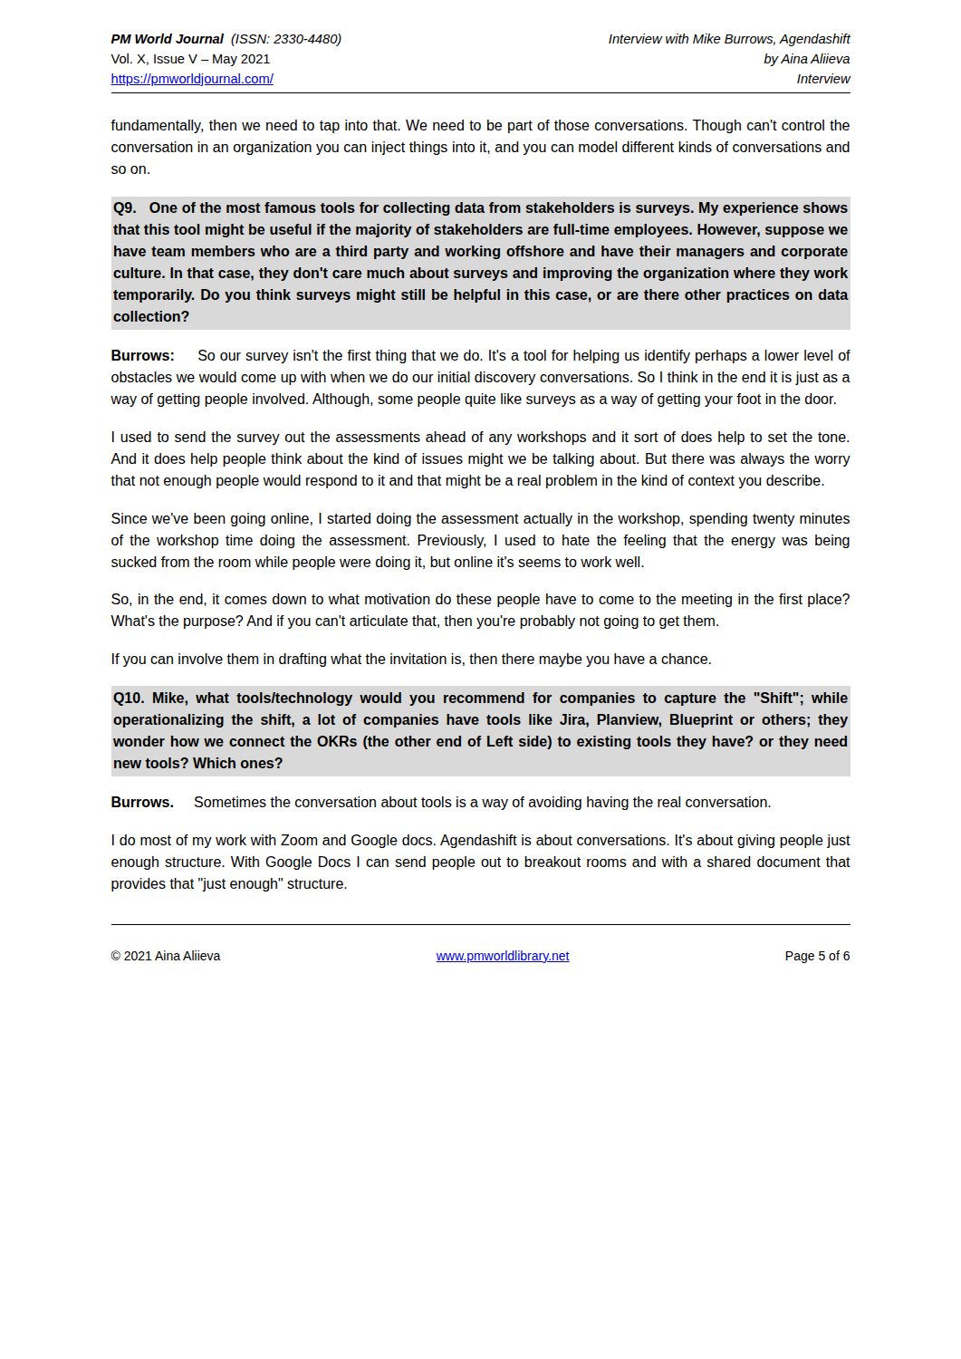PM World Journal (ISSN: 2330-4480)
Vol. X, Issue V – May 2021
https://pmworldjournal.com/
Interview with Mike Burrows, Agendashift
by Aina Aliieva
Interview
fundamentally, then we need to tap into that. We need to be part of those conversations. Though can't control the conversation in an organization you can inject things into it, and you can model different kinds of conversations and so on.
Q9. One of the most famous tools for collecting data from stakeholders is surveys. My experience shows that this tool might be useful if the majority of stakeholders are full-time employees. However, suppose we have team members who are a third party and working offshore and have their managers and corporate culture. In that case, they don't care much about surveys and improving the organization where they work temporarily. Do you think surveys might still be helpful in this case, or are there other practices on data collection?
Burrows: So our survey isn't the first thing that we do. It's a tool for helping us identify perhaps a lower level of obstacles we would come up with when we do our initial discovery conversations. So I think in the end it is just as a way of getting people involved. Although, some people quite like surveys as a way of getting your foot in the door.
I used to send the survey out the assessments ahead of any workshops and it sort of does help to set the tone. And it does help people think about the kind of issues might we be talking about. But there was always the worry that not enough people would respond to it and that might be a real problem in the kind of context you describe.
Since we've been going online, I started doing the assessment actually in the workshop, spending twenty minutes of the workshop time doing the assessment. Previously, I used to hate the feeling that the energy was being sucked from the room while people were doing it, but online it's seems to work well.
So, in the end, it comes down to what motivation do these people have to come to the meeting in the first place? What's the purpose? And if you can't articulate that, then you're probably not going to get them.
If you can involve them in drafting what the invitation is, then there maybe you have a chance.
Q10. Mike, what tools/technology would you recommend for companies to capture the "Shift"; while operationalizing the shift, a lot of companies have tools like Jira, Planview, Blueprint or others; they wonder how we connect the OKRs (the other end of Left side) to existing tools they have? or they need new tools? Which ones?
Burrows. Sometimes the conversation about tools is a way of avoiding having the real conversation.
I do most of my work with Zoom and Google docs. Agendashift is about conversations. It's about giving people just enough structure. With Google Docs I can send people out to breakout rooms and with a shared document that provides that "just enough" structure.
© 2021 Aina Aliieva
www.pmworldlibrary.net
Page 5 of 6